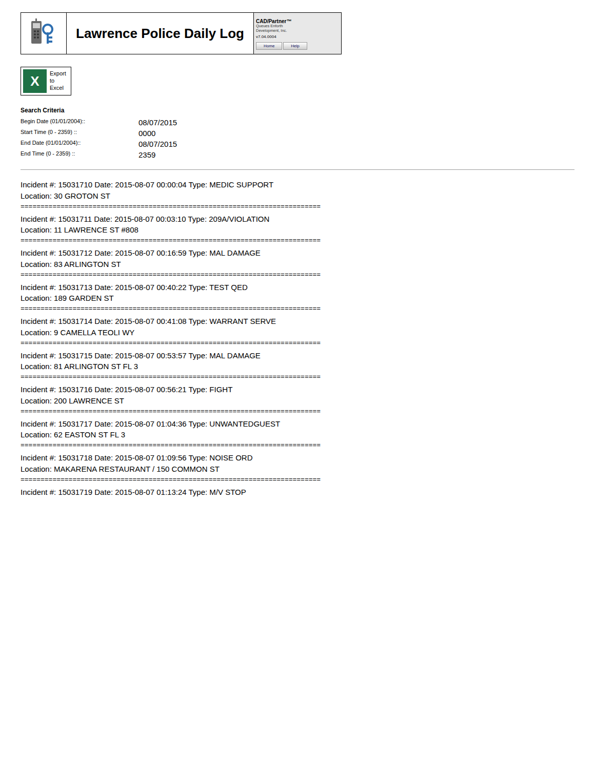| | Lawrence Police Daily Log | CAD/Partner™ Queues Enforth Development, Inc. v7.04.0004 Home Help |
| X | Export to Excel |
Search Criteria
| Begin Date (01/01/2004):: | 08/07/2015 |
| Start Time (0 - 2359) :: | 0000 |
| End Date (01/01/2004):: | 08/07/2015 |
| End Time (0 - 2359) :: | 2359 |
Incident #: 15031710 Date: 2015-08-07 00:00:04 Type: MEDIC SUPPORT
Location: 30 GROTON ST
===========================================================================
Incident #: 15031711 Date: 2015-08-07 00:03:10 Type: 209A/VIOLATION
Location: 11 LAWRENCE ST #808
===========================================================================
Incident #: 15031712 Date: 2015-08-07 00:16:59 Type: MAL DAMAGE
Location: 83 ARLINGTON ST
===========================================================================
Incident #: 15031713 Date: 2015-08-07 00:40:22 Type: TEST QED
Location: 189 GARDEN ST
===========================================================================
Incident #: 15031714 Date: 2015-08-07 00:41:08 Type: WARRANT SERVE
Location: 9 CAMELLA TEOLI WY
===========================================================================
Incident #: 15031715 Date: 2015-08-07 00:53:57 Type: MAL DAMAGE
Location: 81 ARLINGTON ST FL 3
===========================================================================
Incident #: 15031716 Date: 2015-08-07 00:56:21 Type: FIGHT
Location: 200 LAWRENCE ST
===========================================================================
Incident #: 15031717 Date: 2015-08-07 01:04:36 Type: UNWANTEDGUEST
Location: 62 EASTON ST FL 3
===========================================================================
Incident #: 15031718 Date: 2015-08-07 01:09:56 Type: NOISE ORD
Location: MAKARENA RESTAURANT / 150 COMMON ST
===========================================================================
Incident #: 15031719 Date: 2015-08-07 01:13:24 Type: M/V STOP